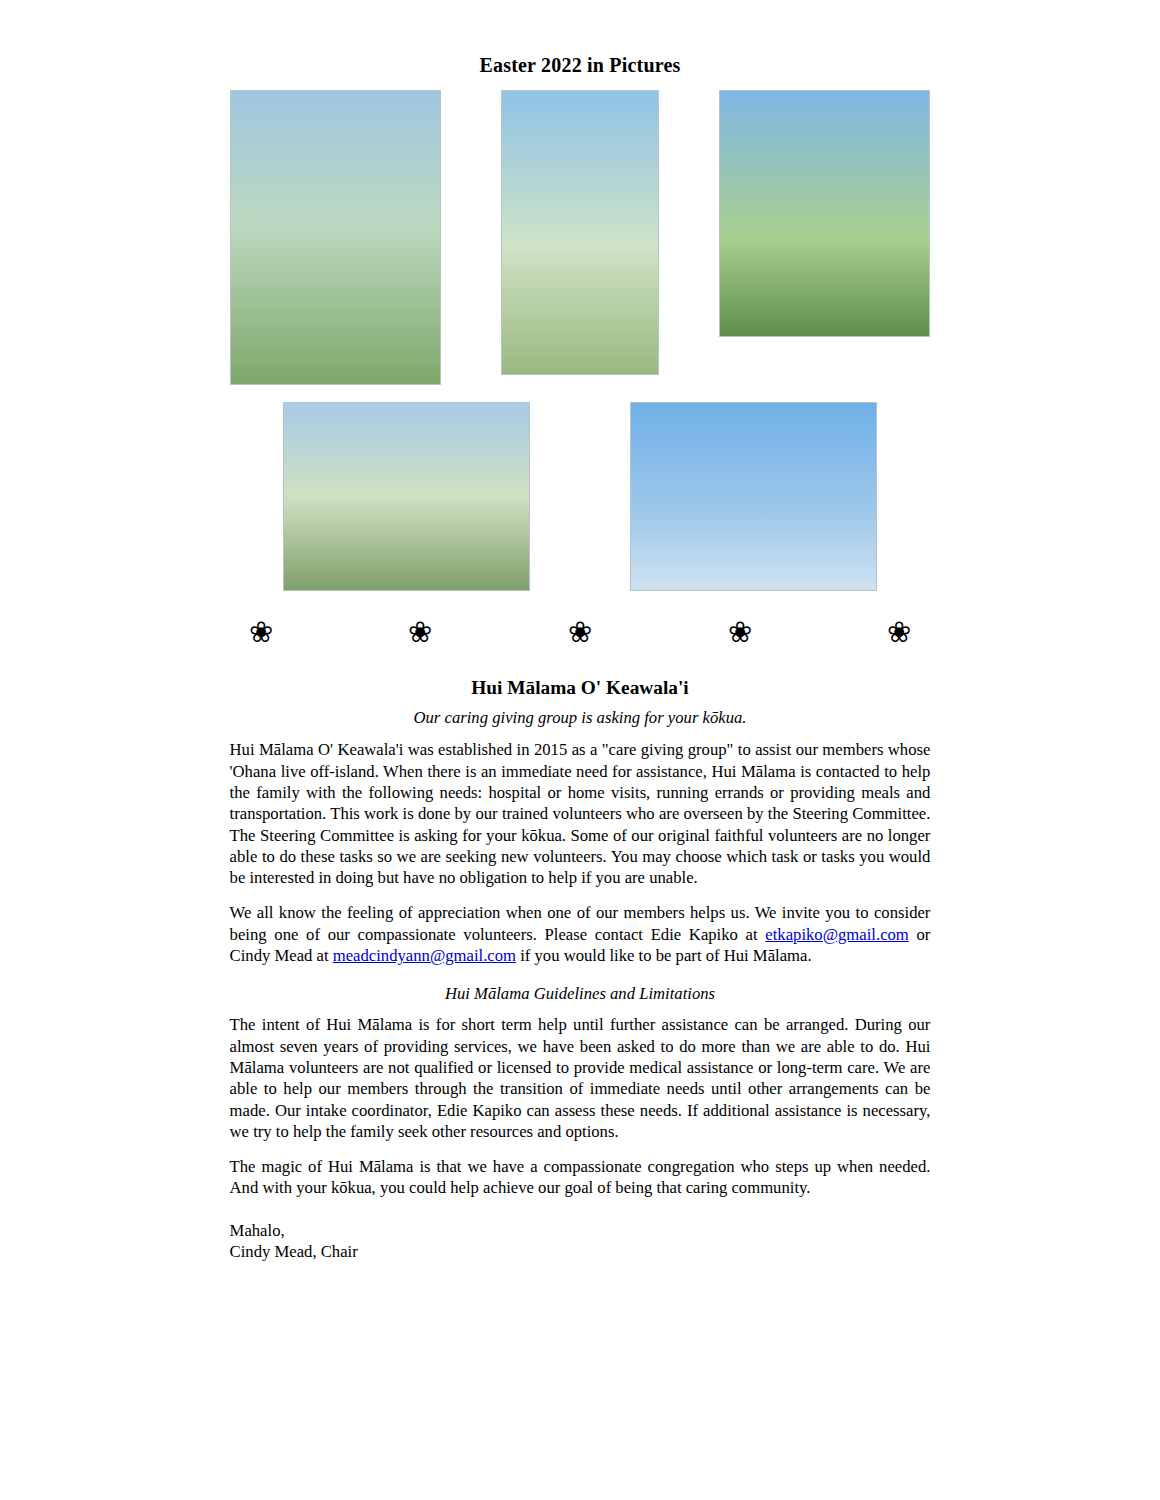Easter 2022 in Pictures
❀ ❀ ❀ ❀ ❀
Hui Mālama O' Keawala'i
Our caring giving group is asking for your kōkua.
Hui Mālama O' Keawala'i was established in 2015 as a "care giving group" to assist our members whose 'Ohana live off-island. When there is an immediate need for assistance, Hui Mālama is contacted to help the family with the following needs: hospital or home visits, running errands or providing meals and transportation. This work is done by our trained volunteers who are overseen by the Steering Committee. The Steering Committee is asking for your kōkua. Some of our original faithful volunteers are no longer able to do these tasks so we are seeking new volunteers. You may choose which task or tasks you would be interested in doing but have no obligation to help if you are unable.
We all know the feeling of appreciation when one of our members helps us. We invite you to consider being one of our compassionate volunteers. Please contact Edie Kapiko at etkapiko@gmail.com or Cindy Mead at meadcindyann@gmail.com if you would like to be part of Hui Mālama.
Hui Mālama Guidelines and Limitations
The intent of Hui Mālama is for short term help until further assistance can be arranged. During our almost seven years of providing services, we have been asked to do more than we are able to do. Hui Mālama volunteers are not qualified or licensed to provide medical assistance or long-term care. We are able to help our members through the transition of immediate needs until other arrangements can be made. Our intake coordinator, Edie Kapiko can assess these needs. If additional assistance is necessary, we try to help the family seek other resources and options.
The magic of Hui Mālama is that we have a compassionate congregation who steps up when needed. And with your kōkua, you could help achieve our goal of being that caring community.
Mahalo,
Cindy Mead, Chair